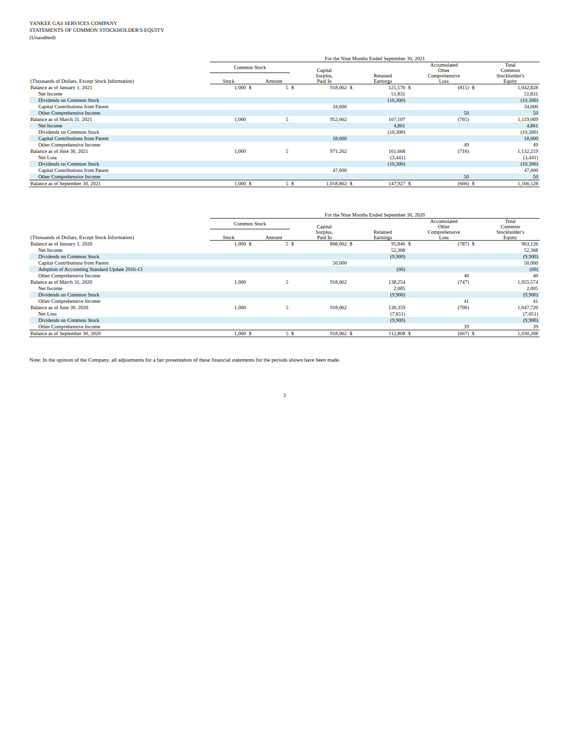YANKEE GAS SERVICES COMPANY
STATEMENTS OF COMMON STOCKHOLDER'S EQUITY
(Unaudited)
| | For the Nine Months Ended September 30, 2021 |
| | Common Stock | | Capital | | | | Accumulated Other | | Total Common |
| (Thousands of Dollars, Except Stock Information) | Stock | | Amount | | Surplus, Paid In | | Retained Earnings | | Comprehensive Loss | | Stockholder's Equity |
| Balance as of January 1, 2021 | 1,000 | $ | 5 | $ | 918,062 | $ | 125,576 | $ | (815) | $ | 1,042,828 |
| Net Income | | | | | | | 51,831 | | | | 51,831 |
| Dividends on Common Stock | | | | | | | (10,300) | | | | (10,300) |
| Capital Contributions from Parent | | | | | 34,600 | | | | | | 34,600 |
| Other Comprehensive Income | | | | | | | | | 50 | | 50 |
| Balance as of March 31, 2021 | 1,000 | | 5 | | 952,662 | | 167,107 | | (765) | | 1,119,009 |
| Net Income | | | | | | | 4,861 | | | | 4,861 |
| Dividends on Common Stock | | | | | | | (10,300) | | | | (10,300) |
| Capital Contributions from Parent | | | | | 18,600 | | | | | | 18,600 |
| Other Comprehensive Income | | | | | | | | | 49 | | 49 |
| Balance as of June 30, 2021 | 1,000 | | 5 | | 971,262 | | 161,668 | | (716) | | 1,132,219 |
| Net Loss | | | | | | | (3,441) | | | | (3,441) |
| Dividends on Common Stock | | | | | | | (10,300) | | | | (10,300) |
| Capital Contributions from Parent | | | | | 47,600 | | | | | | 47,600 |
| Other Comprehensive Income | | | | | | | | | 50 | | 50 |
| Balance as of September 30, 2021 | 1,000 | $ | 5 | $ | 1,018,862 | $ | 147,927 | $ | (666) | $ | 1,166,128 |
| | For the Nine Months Ended September 30, 2020 |
| | Common Stock | | Capital | | | | Accumulated Other | | Total Common |
| (Thousands of Dollars, Except Stock Information) | Stock | | Amount | | Surplus, Paid In | | Retained Earnings | | Comprehensive Loss | | Stockholder's Equity |
| Balance as of January 1, 2020 | 1,000 | $ | 5 | $ | 868,062 | $ | 95,846 | $ | (787) | $ | 963,126 |
| Net Income | | | | | | | 52,368 | | | | 52,368 |
| Dividends on Common Stock | | | | | | | (9,900) | | | | (9,900) |
| Capital Contributions from Parent | | | | | 50,000 | | | | | | 50,000 |
| Adoption of Accounting Standard Update 2016-13 | | | | | | | (60) | | | | (60) |
| Other Comprehensive Income | | | | | | | | | 40 | | 40 |
| Balance as of March 31, 2020 | 1,000 | | 5 | | 918,062 | | 138,254 | | (747) | | 1,055,574 |
| Net Income | | | | | | | 2,005 | | | | 2,005 |
| Dividends on Common Stock | | | | | | | (9,900) | | | | (9,900) |
| Other Comprehensive Income | | | | | | | | | 41 | | 41 |
| Balance as of June 30, 2020 | 1,000 | | 5 | | 918,062 | | 130,359 | | (706) | | 1,047,720 |
| Net Loss | | | | | | | (7,651) | | | | (7,651) |
| Dividends on Common Stock | | | | | | | (9,900) | | | | (9,900) |
| Other Comprehensive Income | | | | | | | | | 39 | | 39 |
| Balance as of September 30, 2020 | 1,000 | $ | 5 | $ | 918,062 | $ | 112,808 | $ | (667) | $ | 1,030,208 |
Note: In the opinion of the Company, all adjustments for a fair presentation of these financial statements for the periods shown have been made.
3